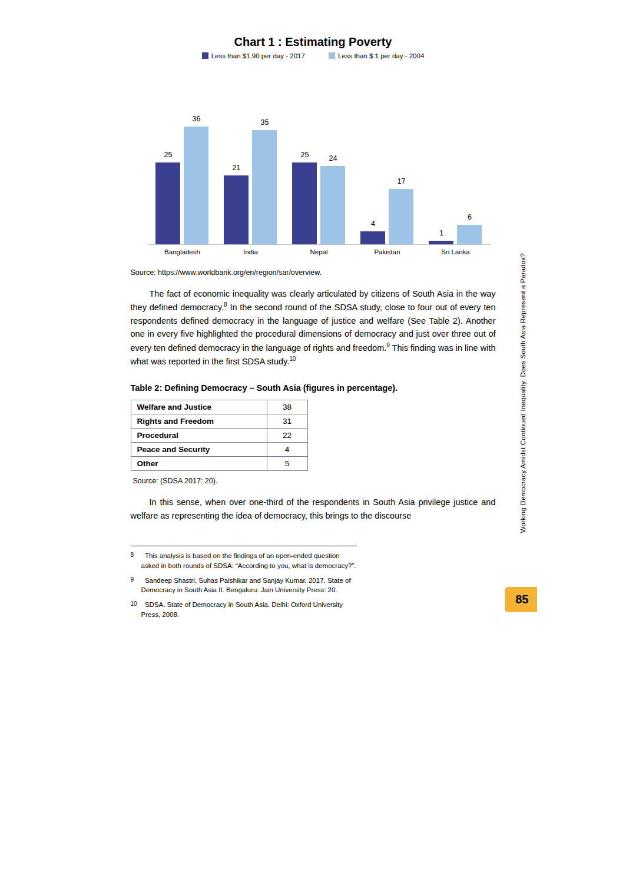Chart 1 : Estimating Poverty
Less than $1.90 per day - 2017
Less than $ 1 per day - 2004
25
36
21
35
25
24
4
17
1
6
Bangladesh
India
Nepal
Pakistan
Sri Lanka
Source: https://www.worldbank.org/en/region/sar/overview.
The fact of economic inequality was clearly articulated by citizens of South Asia in the way they defined democracy.8 In the second round of the SDSA study, close to four out of every ten respondents defined democracy in the language of justice and welfare (See Table 2). Another one in every five highlighted the procedural dimensions of democracy and just over three out of every ten defined democracy in the language of rights and freedom.9 This finding was in line with what was reported in the first SDSA study.10
Table 2: Defining Democracy – South Asia (figures in percentage).
| Welfare and Justice | 38 |
| Rights and Freedom | 31 |
| Procedural | 22 |
| Peace and Security | 4 |
| Other | 5 |
Source: (SDSA 2017: 20).
In this sense, when over one-third of the respondents in South Asia privilege justice and welfare as representing the idea of democracy, this brings to the discourse
8 This analysis is based on the findings of an open-ended question asked in both rounds of SDSA: “According to you, what is democracy?”.
9 Sandeep Shastri, Suhas Palshikar and Sanjay Kumar. 2017. State of Democracy in South Asia II. Bengaluru: Jain University Press: 20.
10 SDSA. State of Democracy in South Asia. Delhi: Oxford University Press, 2008.
Working Democracy Amidst Continued Inequality: Does South Asia Represent a Paradox?
85